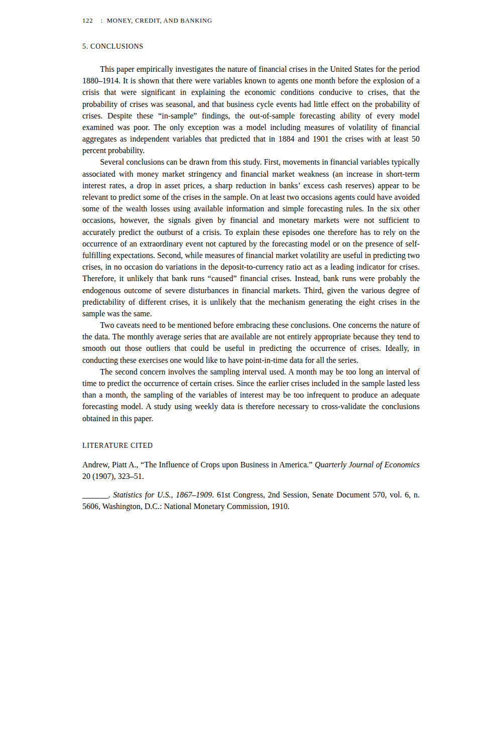122 : MONEY, CREDIT, AND BANKING
5. CONCLUSIONS
This paper empirically investigates the nature of financial crises in the United States for the period 1880–1914. It is shown that there were variables known to agents one month before the explosion of a crisis that were significant in explaining the economic conditions conducive to crises, that the probability of crises was seasonal, and that business cycle events had little effect on the probability of crises. Despite these “in-sample” findings, the out-of-sample forecasting ability of every model examined was poor. The only exception was a model including measures of volatility of financial aggregates as independent variables that predicted that in 1884 and 1901 the crises with at least 50 percent probability.
Several conclusions can be drawn from this study. First, movements in financial variables typically associated with money market stringency and financial market weakness (an increase in short-term interest rates, a drop in asset prices, a sharp reduction in banks’ excess cash reserves) appear to be relevant to predict some of the crises in the sample. On at least two occasions agents could have avoided some of the wealth losses using available information and simple forecasting rules. In the six other occasions, however, the signals given by financial and monetary markets were not sufficient to accurately predict the outburst of a crisis. To explain these episodes one therefore has to rely on the occurrence of an extraordinary event not captured by the forecasting model or on the presence of self-fulfilling expectations. Second, while measures of financial market volatility are useful in predicting two crises, in no occasion do variations in the deposit-to-currency ratio act as a leading indicator for crises. Therefore, it unlikely that bank runs “caused” financial crises. Instead, bank runs were probably the endogenous outcome of severe disturbances in financial markets. Third, given the various degree of predictability of different crises, it is unlikely that the mechanism generating the eight crises in the sample was the same.
Two caveats need to be mentioned before embracing these conclusions. One concerns the nature of the data. The monthly average series that are available are not entirely appropriate because they tend to smooth out those outliers that could be useful in predicting the occurrence of crises. Ideally, in conducting these exercises one would like to have point-in-time data for all the series.
The second concern involves the sampling interval used. A month may be too long an interval of time to predict the occurrence of certain crises. Since the earlier crises included in the sample lasted less than a month, the sampling of the variables of interest may be too infrequent to produce an adequate forecasting model. A study using weekly data is therefore necessary to cross-validate the conclusions obtained in this paper.
LITERATURE CITED
Andrew, Piatt A., “The Influence of Crops upon Business in America.” Quarterly Journal of Economics 20 (1907), 323–51.
_______. Statistics for U.S., 1867–1909. 61st Congress, 2nd Session, Senate Document 570, vol. 6, n. 5606, Washington, D.C.: National Monetary Commission, 1910.